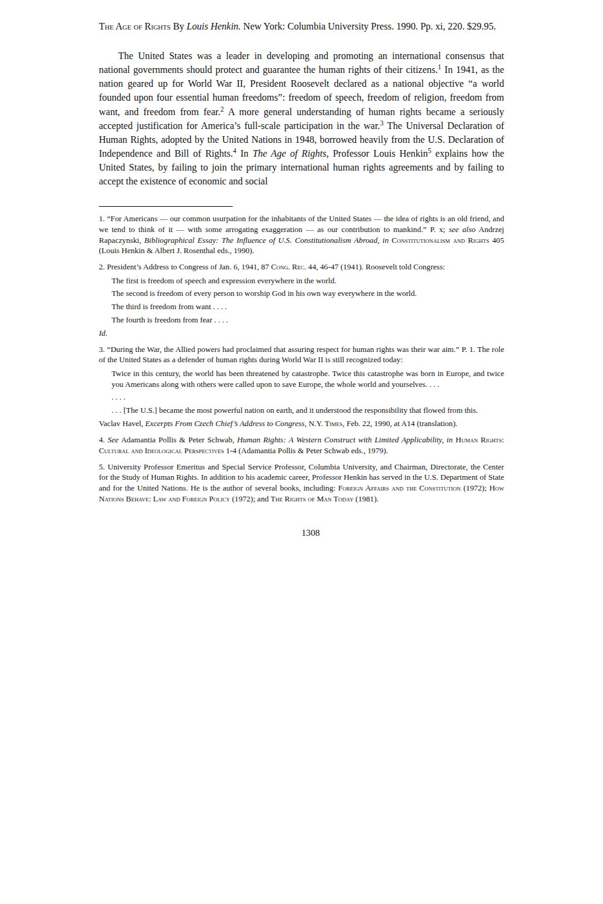The Age of Rights By Louis Henkin. New York: Columbia University Press. 1990. Pp. xi, 220. $29.95.
The United States was a leader in developing and promoting an international consensus that national governments should protect and guarantee the human rights of their citizens.1 In 1941, as the nation geared up for World War II, President Roosevelt declared as a national objective “a world founded upon four essential human freedoms”: freedom of speech, freedom of religion, freedom from want, and freedom from fear.2 A more general understanding of human rights became a seriously accepted justification for America’s full-scale participation in the war.3 The Universal Declaration of Human Rights, adopted by the United Nations in 1948, borrowed heavily from the U.S. Declaration of Independence and Bill of Rights.4 In The Age of Rights, Professor Louis Henkin5 explains how the United States, by failing to join the primary international human rights agreements and by failing to accept the existence of economic and social
“For Americans — our common usurpation for the inhabitants of the United States — the idea of rights is an old friend, and we tend to think of it — with some arrogating exaggeration — as our contribution to mankind.” P. x; see also Andrzej Rapaczynski, Bibliographical Essay: The Influence of U.S. Constitutionalism Abroad, in Constitutionalism and Rights 405 (Louis Henkin & Albert J. Rosenthal eds., 1990).
President’s Address to Congress of Jan. 6, 1941, 87 Cong. Rec. 44, 46-47 (1941). Roosevelt told Congress:
The first is freedom of speech and expression everywhere in the world.
The second is freedom of every person to worship God in his own way everywhere in the world.
The third is freedom from want . . . .
The fourth is freedom from fear . . . .
Id.
“During the War, the Allied powers had proclaimed that assuring respect for human rights was their war aim.” P. 1. The role of the United States as a defender of human rights during World War II is still recognized today:
Twice in this century, the world has been threatened by catastrophe. Twice this catastrophe was born in Europe, and twice you Americans along with others were called upon to save Europe, the whole world and yourselves. . . .
. . . .
. . . [The U.S.] became the most powerful nation on earth, and it understood the responsibility that flowed from this.
Vaclav Havel, Excerpts From Czech Chief’s Address to Congress, N.Y. Times, Feb. 22, 1990, at A14 (translation).
See Adamantia Pollis & Peter Schwab, Human Rights: A Western Construct with Limited Applicability, in Human Rights: Cultural and Ideological Perspectives 1-4 (Adamantia Pollis & Peter Schwab eds., 1979).
University Professor Emeritus and Special Service Professor, Columbia University, and Chairman, Directorate, the Center for the Study of Human Rights. In addition to his academic career, Professor Henkin has served in the U.S. Department of State and for the United Nations. He is the author of several books, including: Foreign Affairs and the Constitution (1972); How Nations Behave: Law and Foreign Policy (1972); and The Rights of Man Today (1981).
1308